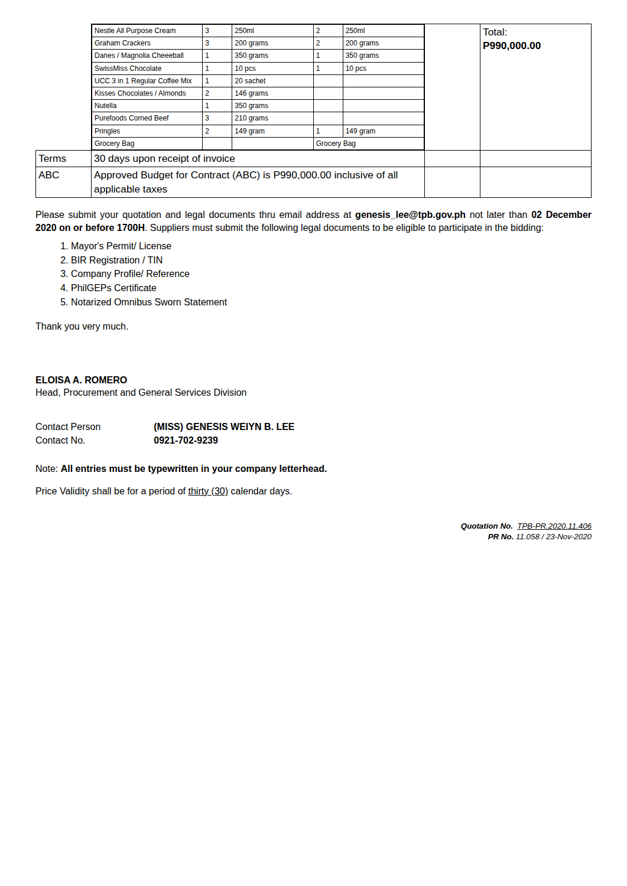| | / Nestle All Purpose Cream / 3 / 250ml / 2 / 250ml / / Graham Crackers / 3 / 200 grams / 2 / 200 grams / / Danes / Magnolia Cheeeball / 1 / 350 grams / 1 / 350 grams / / SwissMiss Chocolate / 1 / 10 pcs / 1 / 10 pcs / / UCC 3 in 1 Regular Coffee Mix / 1 / 20 sachet / / / / Kisses Chocolates / Almonds / 2 / 146 grams / / / / Nutella / 1 / 350 grams / / / / Purefoods Corned Beef / 3 / 210 grams / / / / Pringles / 2 / 149 gram / 1 / 149 gram / / Grocery Bag / / / Grocery Bag / | | Total: P990,000.00 |
| Terms | 30 days upon receipt of invoice | | |
| ABC | Approved Budget for Contract (ABC) is P990,000.00 inclusive of all applicable taxes | | |
Please submit your quotation and legal documents thru email address at genesis_lee@tpb.gov.ph not later than 02 December 2020 on or before 1700H. Suppliers must submit the following legal documents to be eligible to participate in the bidding:
Mayor's Permit/ License
BIR Registration / TIN
Company Profile/ Reference
PhilGEPs Certificate
Notarized Omnibus Sworn Statement
Thank you very much.
   
ELOISA A. ROMERO
Head, Procurement and General Services Division
| Contact Person | (MISS) GENESIS WEIYN B. LEE |
| Contact No. | 0921-702-9239 |
Note: All entries must be typewritten in your company letterhead.
Price Validity shall be for a period of thirty (30) calendar days.
Quotation No. TPB-PR.2020.11.406
PR No. 11.058 / 23-Nov-2020